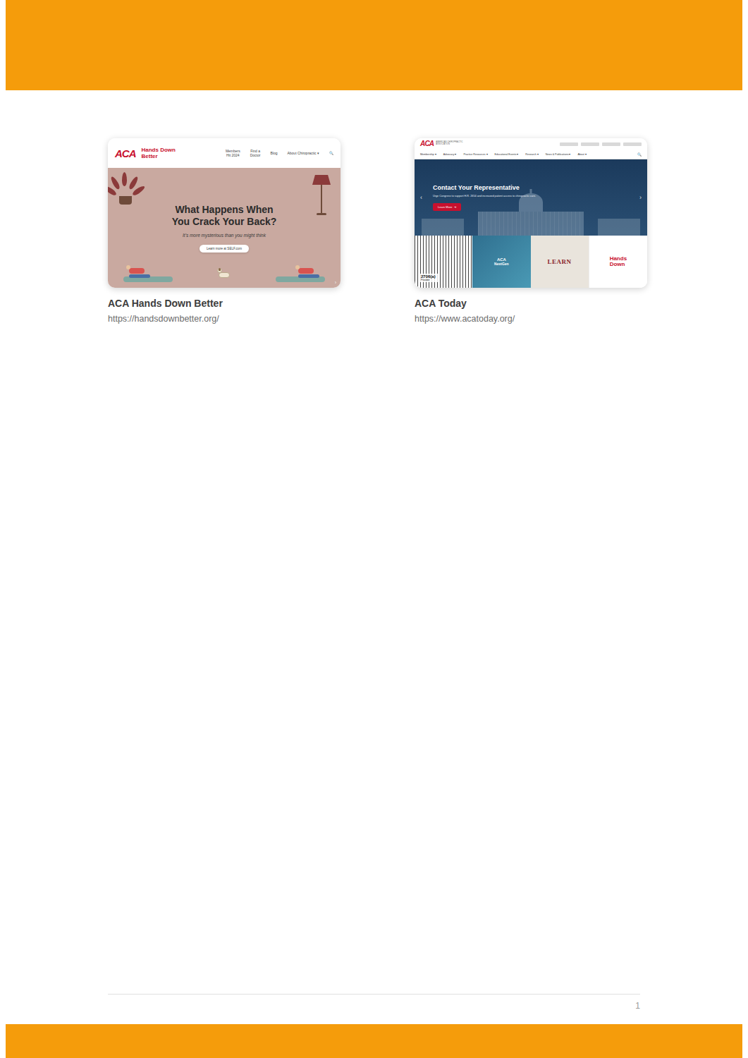ACA
Hands Down
Better
Members
Hit 2024 Find a
Doctor Blog About Chiropractic ▾ 🔍
What Happens When
You Crack Your Back?
It's more mysterious than you might think
Learn more at SELF.com
›
ACA Hands Down Better
https://handsdownbetter.org/
ACA
AMERICAN CHIROPRACTIC
ASSOCIATION
Membership ▾ Advocacy ▾ Practice Resources ▾ Educational Events ▾ Research ▾ News & Publications ▾ About ▾ 🔍
‹
›
Contact Your Representative
Urge Congress to support H.R. 2654 and increased patient access to chiropractic care.
Learn More ➔
2706(a)
Provider
ACA
NextGen
LEARN
Hands
Down
ACA Today
https://www.acatoday.org/
1